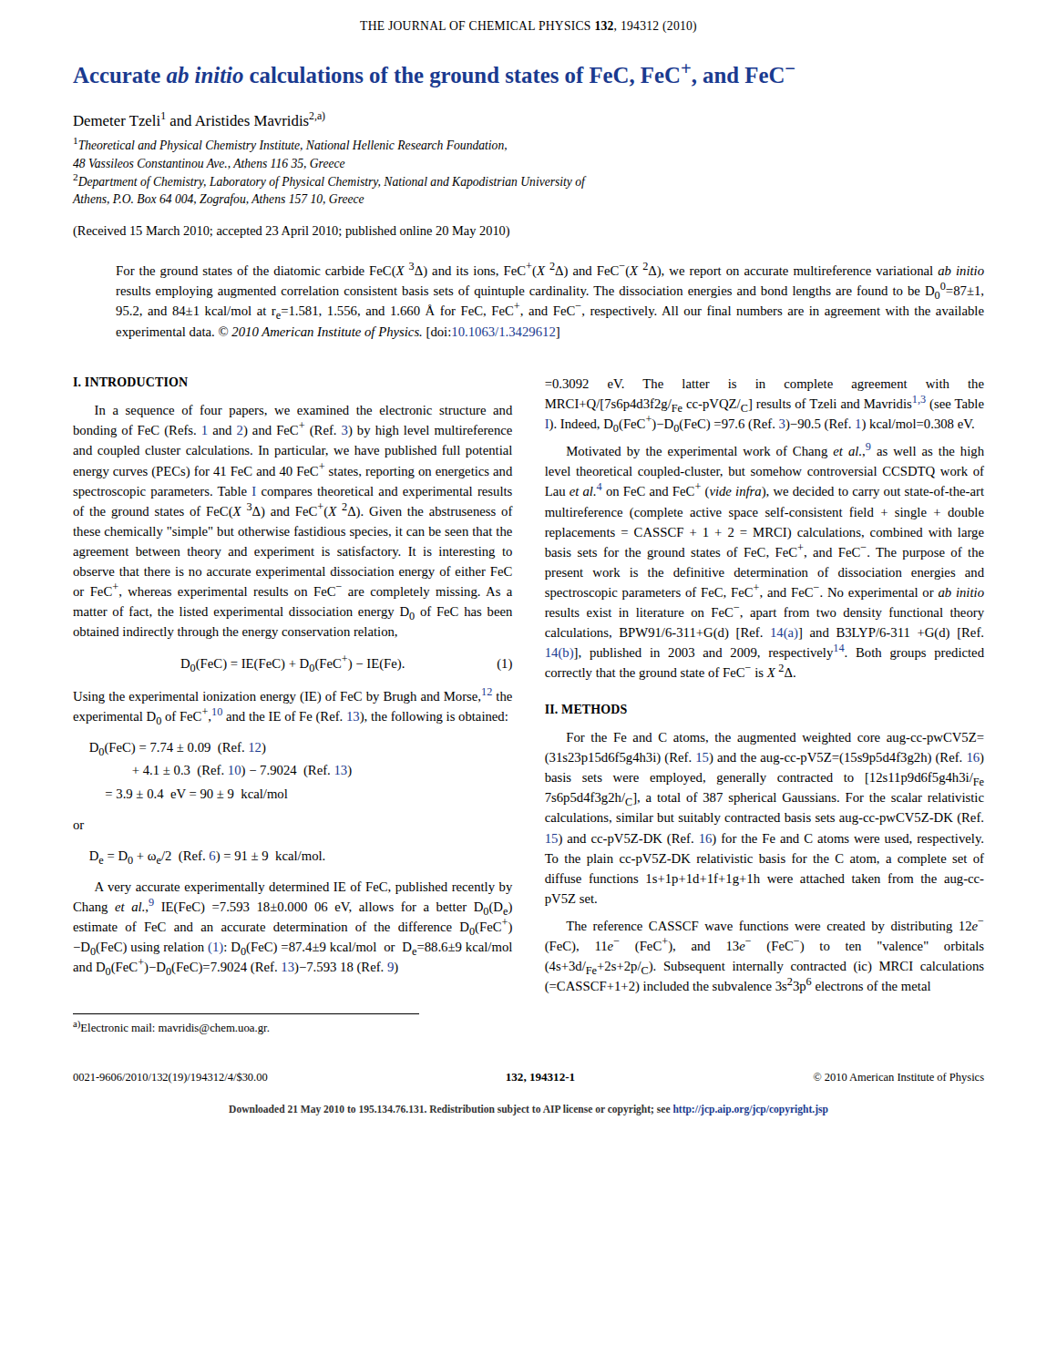THE JOURNAL OF CHEMICAL PHYSICS 132, 194312 (2010)
Accurate ab initio calculations of the ground states of FeC, FeC+, and FeC−
Demeter Tzeli1 and Aristides Mavridis2,a)
1Theoretical and Physical Chemistry Institute, National Hellenic Research Foundation,
48 Vassileos Constantinou Ave., Athens 116 35, Greece
2Department of Chemistry, Laboratory of Physical Chemistry, National and Kapodistrian University of
Athens, P.O. Box 64 004, Zografou, Athens 157 10, Greece
(Received 15 March 2010; accepted 23 April 2010; published online 20 May 2010)
For the ground states of the diatomic carbide FeC(X 3Δ) and its ions, FeC+(X 2Δ) and FeC−(X 2Δ), we report on accurate multireference variational ab initio results employing augmented correlation consistent basis sets of quintuple cardinality. The dissociation energies and bond lengths are found to be D00=87±1, 95.2, and 84±1 kcal/mol at re=1.581, 1.556, and 1.660 Å for FeC, FeC+, and FeC−, respectively. All our final numbers are in agreement with the available experimental data. © 2010 American Institute of Physics. [doi:10.1063/1.3429612]
I. INTRODUCTION
In a sequence of four papers, we examined the electronic structure and bonding of FeC (Refs. 1 and 2) and FeC+ (Ref. 3) by high level multireference and coupled cluster calculations. In particular, we have published full potential energy curves (PECs) for 41 FeC and 40 FeC+ states, reporting on energetics and spectroscopic parameters. Table I compares theoretical and experimental results of the ground states of FeC(X 3Δ) and FeC+(X 2Δ). Given the abstruseness of these chemically "simple" but otherwise fastidious species, it can be seen that the agreement between theory and experiment is satisfactory. It is interesting to observe that there is no accurate experimental dissociation energy of either FeC or FeC+, whereas experimental results on FeC− are completely missing. As a matter of fact, the listed experimental dissociation energy D0 of FeC has been obtained indirectly through the energy conservation relation,
D0(FeC) = IE(FeC) + D0(FeC+) − IE(Fe). (1)
Using the experimental ionization energy (IE) of FeC by Brugh and Morse,12 the experimental D0 of FeC+,10 and the IE of Fe (Ref. 13), the following is obtained:
D0(FeC) = 7.74 ± 0.09 (Ref. 12)
+ 4.1 ± 0.3 (Ref. 10) − 7.9024 (Ref. 13)
= 3.9 ± 0.4 eV = 90 ± 9 kcal/mol
or
De = D0 + ωe/2 (Ref. 6) = 91 ± 9 kcal/mol.
A very accurate experimentally determined IE of FeC, published recently by Chang et al.,9 IE(FeC) =7.593 18±0.000 06 eV, allows for a better D0(De) estimate of FeC and an accurate determination of the difference D0(FeC+)−D0(FeC) using relation (1): D0(FeC) =87.4±9 kcal/mol or De=88.6±9 kcal/mol and D0(FeC+)−D0(FeC)=7.9024 (Ref. 13)−7.593 18 (Ref. 9)
=0.3092 eV. The latter is in complete agreement with the MRCI+Q/[7s6p4d3f2g/Fe cc-pVQZ/C] results of Tzeli and Mavridis1,3 (see Table I). Indeed, D0(FeC+)−D0(FeC) =97.6 (Ref. 3)−90.5 (Ref. 1) kcal/mol=0.308 eV.
Motivated by the experimental work of Chang et al.,9 as well as the high level theoretical coupled-cluster, but somehow controversial CCSDTQ work of Lau et al.4 on FeC and FeC+ (vide infra), we decided to carry out state-of-the-art multireference (complete active space self-consistent field + single + double replacements = CASSCF + 1 + 2 = MRCI) calculations, combined with large basis sets for the ground states of FeC, FeC+, and FeC−. The purpose of the present work is the definitive determination of dissociation energies and spectroscopic parameters of FeC, FeC+, and FeC−. No experimental or ab initio results exist in literature on FeC−, apart from two density functional theory calculations, BPW91/6-311+G(d) [Ref. 14(a)] and B3LYP/6-311 +G(d) [Ref. 14(b)], published in 2003 and 2009, respectively14. Both groups predicted correctly that the ground state of FeC− is X 2Δ.
II. METHODS
For the Fe and C atoms, the augmented weighted core aug-cc-pwCV5Z=(31s23p15d6f5g4h3i) (Ref. 15) and the aug-cc-pV5Z=(15s9p5d4f3g2h) (Ref. 16) basis sets were employed, generally contracted to [12s11p9d6f5g4h3i/Fe 7s6p5d4f3g2h/C], a total of 387 spherical Gaussians. For the scalar relativistic calculations, similar but suitably contracted basis sets aug-cc-pwCV5Z-DK (Ref. 15) and cc-pV5Z-DK (Ref. 16) for the Fe and C atoms were used, respectively. To the plain cc-pV5Z-DK relativistic basis for the C atom, a complete set of diffuse functions 1s+1p+1d+1f+1g+1h were attached taken from the aug-cc-pV5Z set.
The reference CASSCF wave functions were created by distributing 12e− (FeC), 11e− (FeC+), and 13e− (FeC−) to ten "valence" orbitals (4s+3d/Fe+2s+2p/C). Subsequent internally contracted (ic) MRCI calculations (=CASSCF+1+2) included the subvalence 3s23p6 electrons of the metal
a)Electronic mail: mavridis@chem.uoa.gr.
0021-9606/2010/132(19)/194312/4/$30.00 132, 194312-1 © 2010 American Institute of Physics
Downloaded 21 May 2010 to 195.134.76.131. Redistribution subject to AIP license or copyright; see http://jcp.aip.org/jcp/copyright.jsp